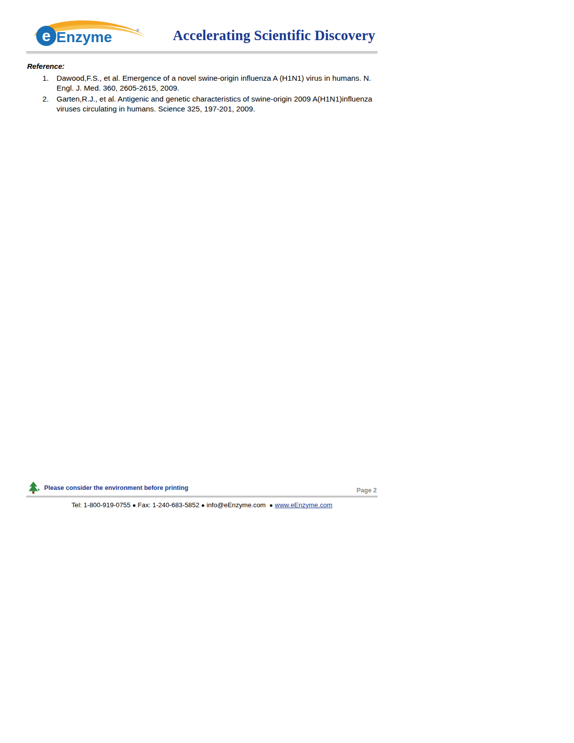e Enzyme ®
Accelerating Scientific Discovery
Reference:
Dawood,F.S., et al. Emergence of a novel swine-origin influenza A (H1N1) virus in humans. N. Engl. J. Med. 360, 2605-2615, 2009.
Garten,R.J., et al. Antigenic and genetic characteristics of swine-origin 2009 A(H1N1)influenza viruses circulating in humans. Science 325, 197-201, 2009.
Please consider the environment before printing
Page 2
Tel: 1-800-919-0755 ● Fax: 1-240-683-5852 ● info@eEnzyme.com ● www.eEnzyme.com